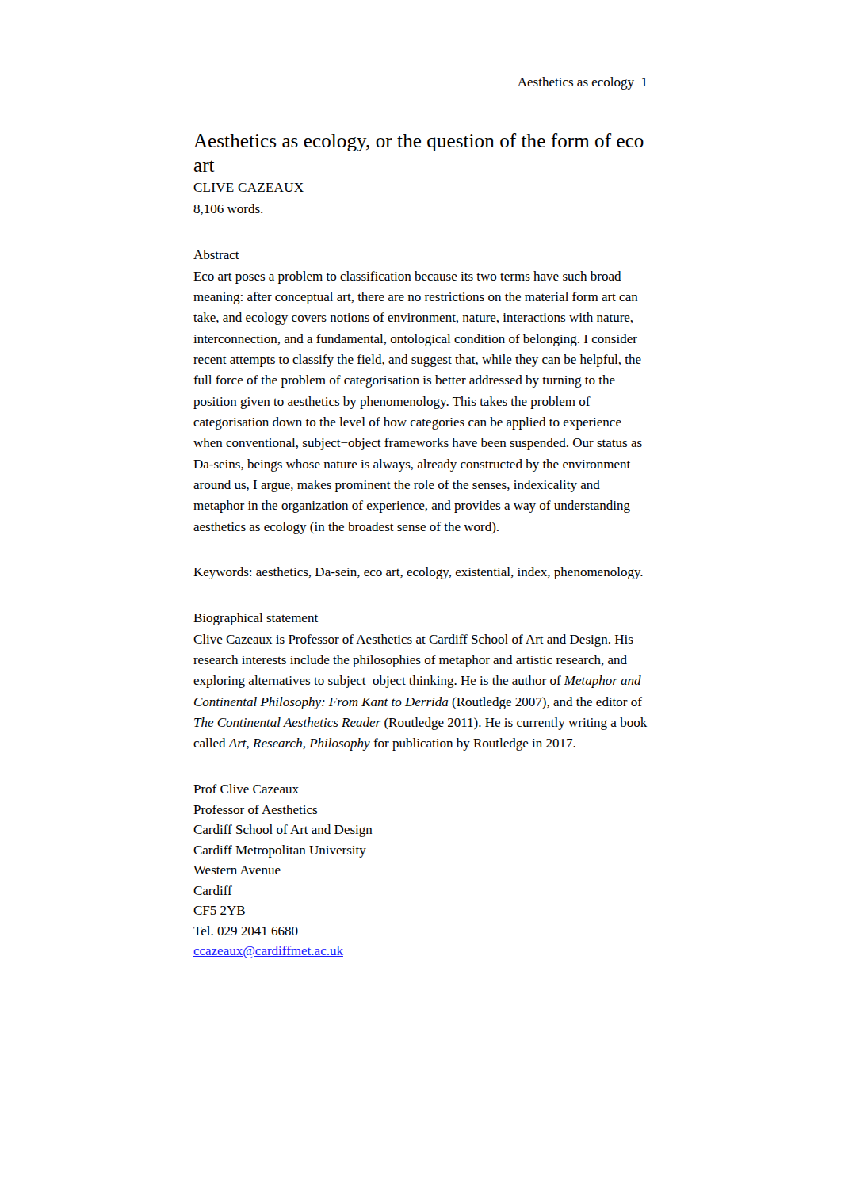Aesthetics as ecology 1
Aesthetics as ecology, or the question of the form of eco art
CLIVE CAZEAUX
8,106 words.
Abstract
Eco art poses a problem to classification because its two terms have such broad meaning: after conceptual art, there are no restrictions on the material form art can take, and ecology covers notions of environment, nature, interactions with nature, interconnection, and a fundamental, ontological condition of belonging. I consider recent attempts to classify the field, and suggest that, while they can be helpful, the full force of the problem of categorisation is better addressed by turning to the position given to aesthetics by phenomenology. This takes the problem of categorisation down to the level of how categories can be applied to experience when conventional, subject−object frameworks have been suspended. Our status as Da-seins, beings whose nature is always, already constructed by the environment around us, I argue, makes prominent the role of the senses, indexicality and metaphor in the organization of experience, and provides a way of understanding aesthetics as ecology (in the broadest sense of the word).
Keywords: aesthetics, Da-sein, eco art, ecology, existential, index, phenomenology.
Biographical statement
Clive Cazeaux is Professor of Aesthetics at Cardiff School of Art and Design. His research interests include the philosophies of metaphor and artistic research, and exploring alternatives to subject–object thinking. He is the author of Metaphor and Continental Philosophy: From Kant to Derrida (Routledge 2007), and the editor of The Continental Aesthetics Reader (Routledge 2011). He is currently writing a book called Art, Research, Philosophy for publication by Routledge in 2017.
Prof Clive Cazeaux
Professor of Aesthetics
Cardiff School of Art and Design
Cardiff Metropolitan University
Western Avenue
Cardiff
CF5 2YB
Tel. 029 2041 6680
ccazeaux@cardiffmet.ac.uk